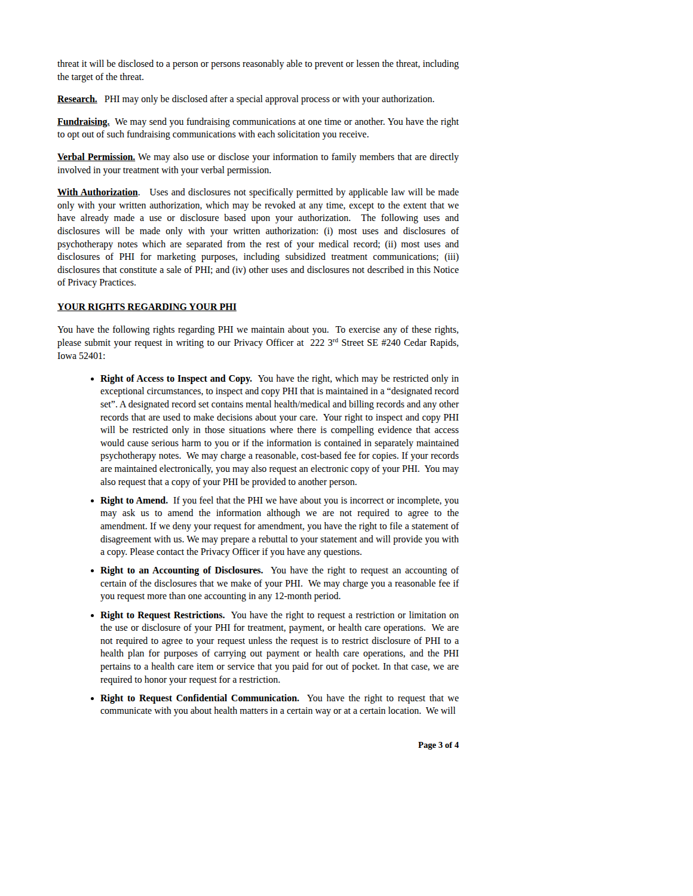threat it will be disclosed to a person or persons reasonably able to prevent or lessen the threat, including the target of the threat.
Research. PHI may only be disclosed after a special approval process or with your authorization.
Fundraising. We may send you fundraising communications at one time or another. You have the right to opt out of such fundraising communications with each solicitation you receive.
Verbal Permission. We may also use or disclose your information to family members that are directly involved in your treatment with your verbal permission.
With Authorization. Uses and disclosures not specifically permitted by applicable law will be made only with your written authorization, which may be revoked at any time, except to the extent that we have already made a use or disclosure based upon your authorization. The following uses and disclosures will be made only with your written authorization: (i) most uses and disclosures of psychotherapy notes which are separated from the rest of your medical record; (ii) most uses and disclosures of PHI for marketing purposes, including subsidized treatment communications; (iii) disclosures that constitute a sale of PHI; and (iv) other uses and disclosures not described in this Notice of Privacy Practices.
YOUR RIGHTS REGARDING YOUR PHI
You have the following rights regarding PHI we maintain about you. To exercise any of these rights, please submit your request in writing to our Privacy Officer at 222 3rd Street SE #240 Cedar Rapids, Iowa 52401:
Right of Access to Inspect and Copy. You have the right, which may be restricted only in exceptional circumstances, to inspect and copy PHI that is maintained in a “designated record set”. A designated record set contains mental health/medical and billing records and any other records that are used to make decisions about your care. Your right to inspect and copy PHI will be restricted only in those situations where there is compelling evidence that access would cause serious harm to you or if the information is contained in separately maintained psychotherapy notes. We may charge a reasonable, cost-based fee for copies. If your records are maintained electronically, you may also request an electronic copy of your PHI. You may also request that a copy of your PHI be provided to another person.
Right to Amend. If you feel that the PHI we have about you is incorrect or incomplete, you may ask us to amend the information although we are not required to agree to the amendment. If we deny your request for amendment, you have the right to file a statement of disagreement with us. We may prepare a rebuttal to your statement and will provide you with a copy. Please contact the Privacy Officer if you have any questions.
Right to an Accounting of Disclosures. You have the right to request an accounting of certain of the disclosures that we make of your PHI. We may charge you a reasonable fee if you request more than one accounting in any 12-month period.
Right to Request Restrictions. You have the right to request a restriction or limitation on the use or disclosure of your PHI for treatment, payment, or health care operations. We are not required to agree to your request unless the request is to restrict disclosure of PHI to a health plan for purposes of carrying out payment or health care operations, and the PHI pertains to a health care item or service that you paid for out of pocket. In that case, we are required to honor your request for a restriction.
Right to Request Confidential Communication. You have the right to request that we communicate with you about health matters in a certain way or at a certain location. We will
Page 3 of 4